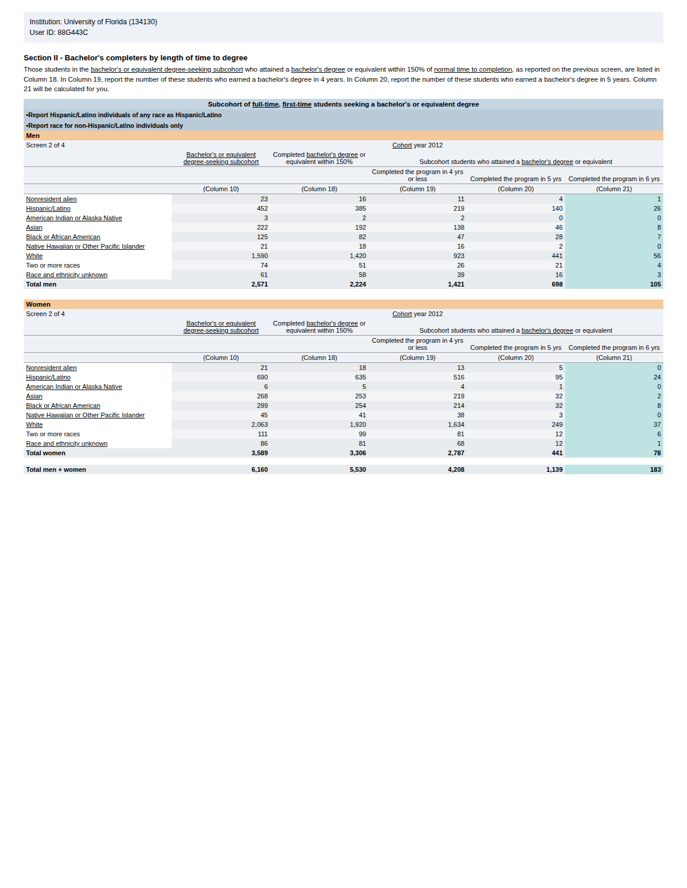Institution: University of Florida (134130)
User ID: 88G443C
Section II - Bachelor's completers by length of time to degree
Those students in the bachelor's or equivalent degree-seeking subcohort who attained a bachelor's degree or equivalent within 150% of normal time to completion, as reported on the previous screen, are listed in Column 18. In Column 19, report the number of these students who earned a bachelor's degree in 4 years. In Column 20, report the number of these students who earned a bachelor's degree in 5 years. Column 21 will be calculated for you.
Subcohort of full-time, first-time students seeking a bachelor's or equivalent degree
•Report Hispanic/Latino individuals of any race as Hispanic/Latino
•Report race for non-Hispanic/Latino individuals only
Men
| Screen 2 of 4 | Cohort year 2012 |
| | Bachelor's or equivalent degree-seeking subcohort | Completed bachelor's degree or equivalent within 150% | Subcohort students who attained a bachelor's degree or equivalent |
| | | | Completed the program in 4 yrs or less | Completed the program in 5 yrs | Completed the program in 6 yrs |
| | (Column 10) | (Column 18) | (Column 19) | (Column 20) | (Column 21) |
| Nonresident alien | 23 | 16 | 11 | 4 | 1 |
| Hispanic/Latino | 452 | 385 | 219 | 140 | 26 |
| American Indian or Alaska Native | 3 | 2 | 2 | 0 | 0 |
| Asian | 222 | 192 | 138 | 46 | 8 |
| Black or African American | 125 | 82 | 47 | 28 | 7 |
| Native Hawaiian or Other Pacific Islander | 21 | 18 | 16 | 2 | 0 |
| White | 1,590 | 1,420 | 923 | 441 | 56 |
| Two or more races | 74 | 51 | 26 | 21 | 4 |
| Race and ethnicity unknown | 61 | 58 | 39 | 16 | 3 |
| Total men | 2,571 | 2,224 | 1,421 | 698 | 105 |
Women
| Screen 2 of 4 | Cohort year 2012 |
| | Bachelor's or equivalent degree-seeking subcohort | Completed bachelor's degree or equivalent within 150% | Subcohort students who attained a bachelor's degree or equivalent |
| | | | Completed the program in 4 yrs or less | Completed the program in 5 yrs | Completed the program in 6 yrs |
| | (Column 10) | (Column 18) | (Column 19) | (Column 20) | (Column 21) |
| Nonresident alien | 21 | 18 | 13 | 5 | 0 |
| Hispanic/Latino | 690 | 635 | 516 | 95 | 24 |
| American Indian or Alaska Native | 6 | 5 | 4 | 1 | 0 |
| Asian | 268 | 253 | 219 | 32 | 2 |
| Black or African American | 299 | 254 | 214 | 32 | 8 |
| Native Hawaiian or Other Pacific Islander | 45 | 41 | 38 | 3 | 0 |
| White | 2,063 | 1,920 | 1,634 | 249 | 37 |
| Two or more races | 111 | 99 | 81 | 12 | 6 |
| Race and ethnicity unknown | 86 | 81 | 68 | 12 | 1 |
| Total women | 3,589 | 3,306 | 2,787 | 441 | 78 |
| Total men + women | 6,160 | 5,530 | 4,208 | 1,139 | 183 |